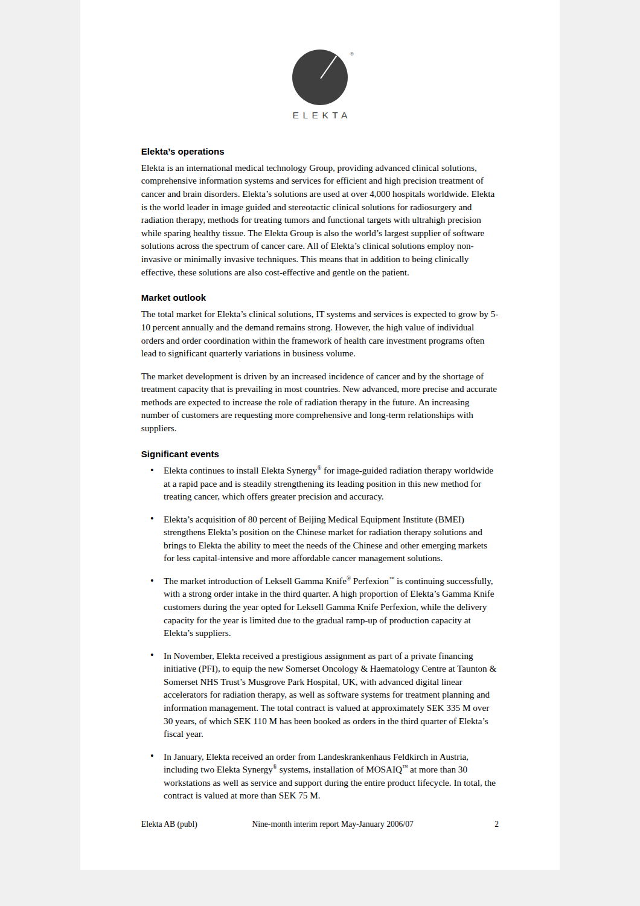®
ELEKTA
Elekta’s operations
Elekta is an international medical technology Group, providing advanced clinical solutions, comprehensive information systems and services for efficient and high precision treatment of cancer and brain disorders. Elekta’s solutions are used at over 4,000 hospitals worldwide. Elekta is the world leader in image guided and stereotactic clinical solutions for radiosurgery and radiation therapy, methods for treating tumors and functional targets with ultrahigh precision while sparing healthy tissue. The Elekta Group is also the world’s largest supplier of software solutions across the spectrum of cancer care. All of Elekta’s clinical solutions employ non-invasive or minimally invasive techniques. This means that in addition to being clinically effective, these solutions are also cost-effective and gentle on the patient.
Market outlook
The total market for Elekta’s clinical solutions, IT systems and services is expected to grow by 5-10 percent annually and the demand remains strong. However, the high value of individual orders and order coordination within the framework of health care investment programs often lead to significant quarterly variations in business volume.
The market development is driven by an increased incidence of cancer and by the shortage of treatment capacity that is prevailing in most countries. New advanced, more precise and accurate methods are expected to increase the role of radiation therapy in the future. An increasing number of customers are requesting more comprehensive and long-term relationships with suppliers.
Significant events
Elekta continues to install Elekta Synergy® for image-guided radiation therapy worldwide at a rapid pace and is steadily strengthening its leading position in this new method for treating cancer, which offers greater precision and accuracy.
Elekta’s acquisition of 80 percent of Beijing Medical Equipment Institute (BMEI) strengthens Elekta’s position on the Chinese market for radiation therapy solutions and brings to Elekta the ability to meet the needs of the Chinese and other emerging markets for less capital-intensive and more affordable cancer management solutions.
The market introduction of Leksell Gamma Knife® Perfexion™ is continuing successfully, with a strong order intake in the third quarter. A high proportion of Elekta’s Gamma Knife customers during the year opted for Leksell Gamma Knife Perfexion, while the delivery capacity for the year is limited due to the gradual ramp-up of production capacity at Elekta’s suppliers.
In November, Elekta received a prestigious assignment as part of a private financing initiative (PFI), to equip the new Somerset Oncology & Haematology Centre at Taunton & Somerset NHS Trust’s Musgrove Park Hospital, UK, with advanced digital linear accelerators for radiation therapy, as well as software systems for treatment planning and information management. The total contract is valued at approximately SEK 335 M over 30 years, of which SEK 110 M has been booked as orders in the third quarter of Elekta’s fiscal year.
In January, Elekta received an order from Landeskrankenhaus Feldkirch in Austria, including two Elekta Synergy® systems, installation of MOSAIQ™ at more than 30 workstations as well as service and support during the entire product lifecycle. In total, the contract is valued at more than SEK 75 M.
Elekta AB (publ) Nine-month interim report May-January 2006/07 2